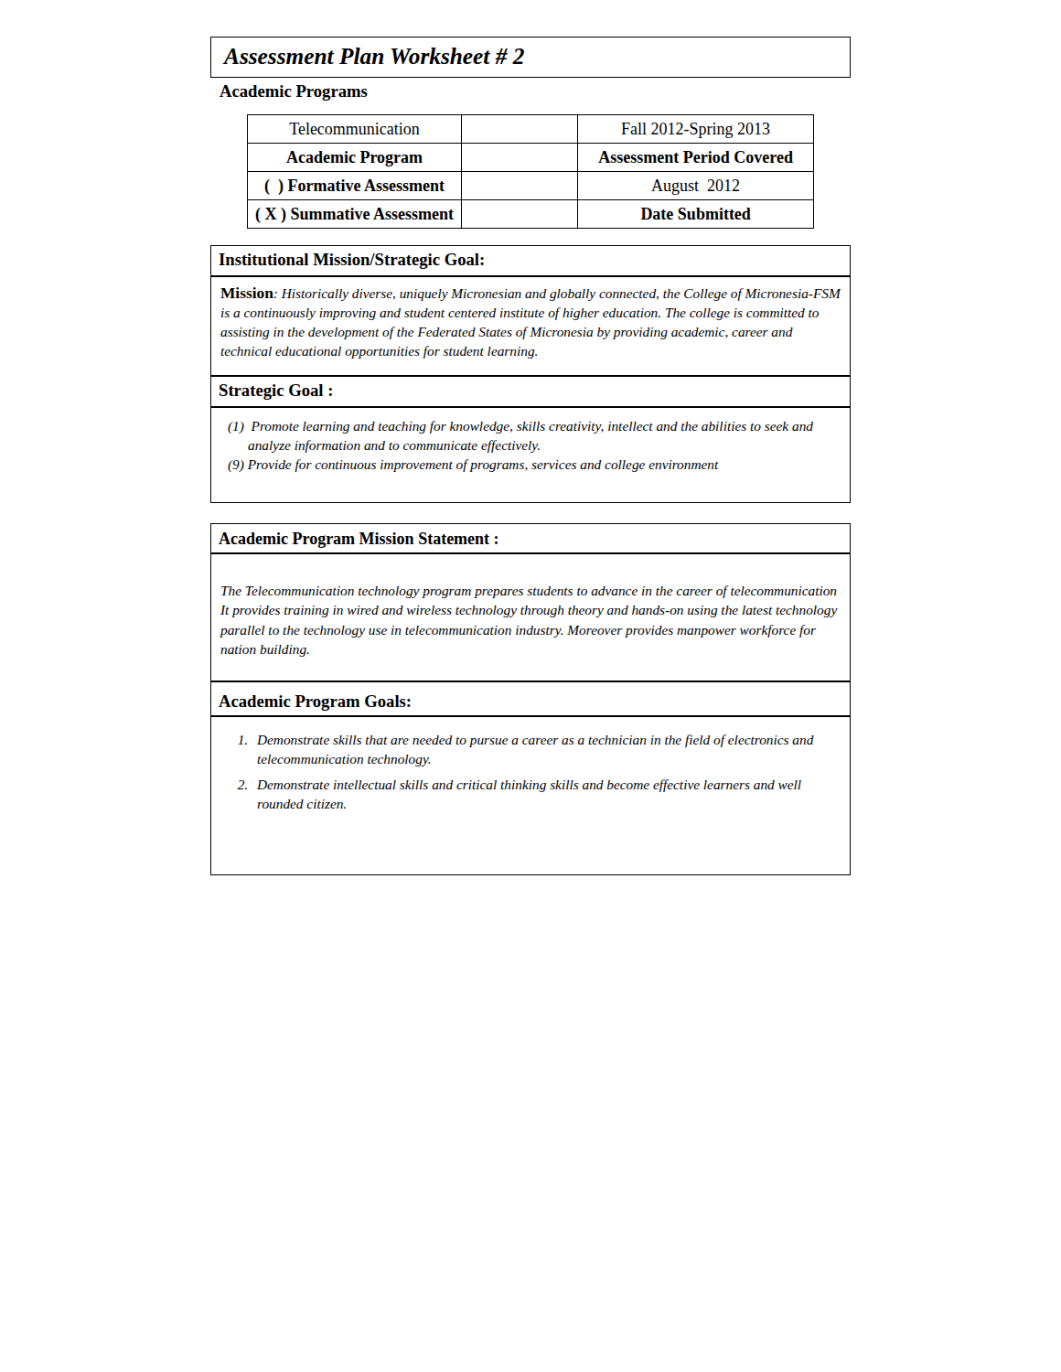Assessment Plan Worksheet # 2
Academic Programs
| Telecommunication | | Fall 2012-Spring 2013 |
| Academic Program | | Assessment Period Covered |
| ( ) Formative Assessment | | August 2012 |
| ( X ) Summative Assessment | | Date Submitted |
Institutional Mission/Strategic Goal:
Mission: Historically diverse, uniquely Micronesian and globally connected, the College of Micronesia-FSM is a continuously improving and student centered institute of higher education. The college is committed to assisting in the development of the Federated States of Micronesia by providing academic, career and technical educational opportunities for student learning.
Strategic Goal :
(1) Promote learning and teaching for knowledge, skills creativity, intellect and the abilities to seek and analyze information and to communicate effectively.
(9) Provide for continuous improvement of programs, services and college environment
Academic Program Mission Statement :
The Telecommunication technology program prepares students to advance in the career of telecommunication It provides training in wired and wireless technology through theory and hands-on using the latest technology parallel to the technology use in telecommunication industry. Moreover provides manpower workforce for nation building.
Academic Program Goals:
Demonstrate skills that are needed to pursue a career as a technician in the field of electronics and telecommunication technology.
Demonstrate intellectual skills and critical thinking skills and become effective learners and well rounded citizen.